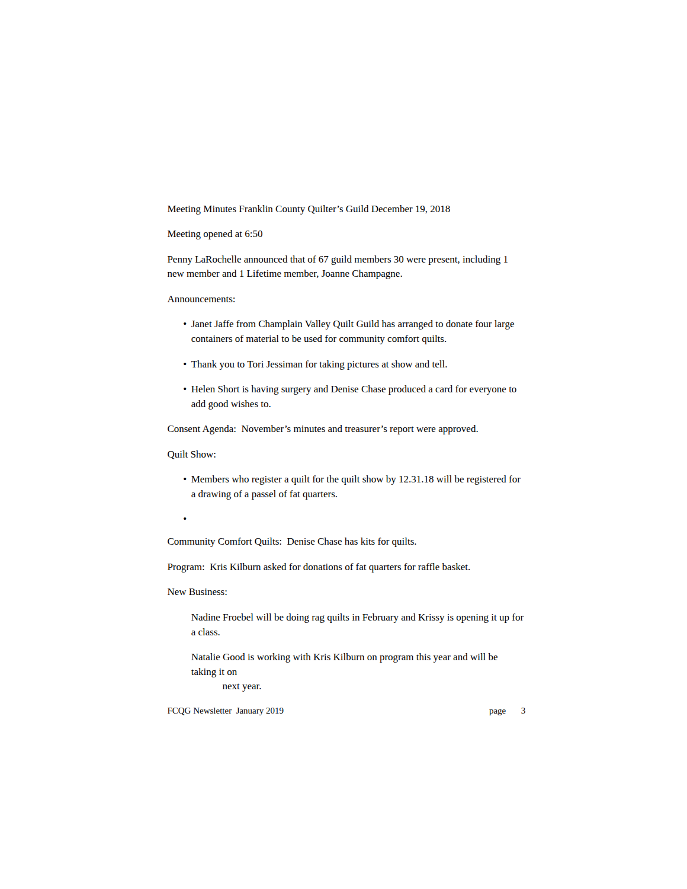Meeting Minutes Franklin County Quilter’s Guild December 19, 2018
Meeting opened at 6:50
Penny LaRochelle announced that of 67 guild members 30 were present, including 1 new member and 1 Lifetime member, Joanne Champagne.
Announcements:
Janet Jaffe from Champlain Valley Quilt Guild has arranged to donate four large containers of material to be used for community comfort quilts.
Thank you to Tori Jessiman for taking pictures at show and tell.
Helen Short is having surgery and Denise Chase produced a card for everyone to add good wishes to.
Consent Agenda: November’s minutes and treasurer’s report were approved.
Quilt Show:
Members who register a quilt for the quilt show by 12.31.18 will be registered for a drawing of a passel of fat quarters.
Community Comfort Quilts: Denise Chase has kits for quilts.
Program: Kris Kilburn asked for donations of fat quarters for raffle basket.
New Business:
Nadine Froebel will be doing rag quilts in February and Krissy is opening it up for a class.
Natalie Good is working with Kris Kilburn on program this year and will be taking it on next year.
FCQG Newsletter January 2019
page3